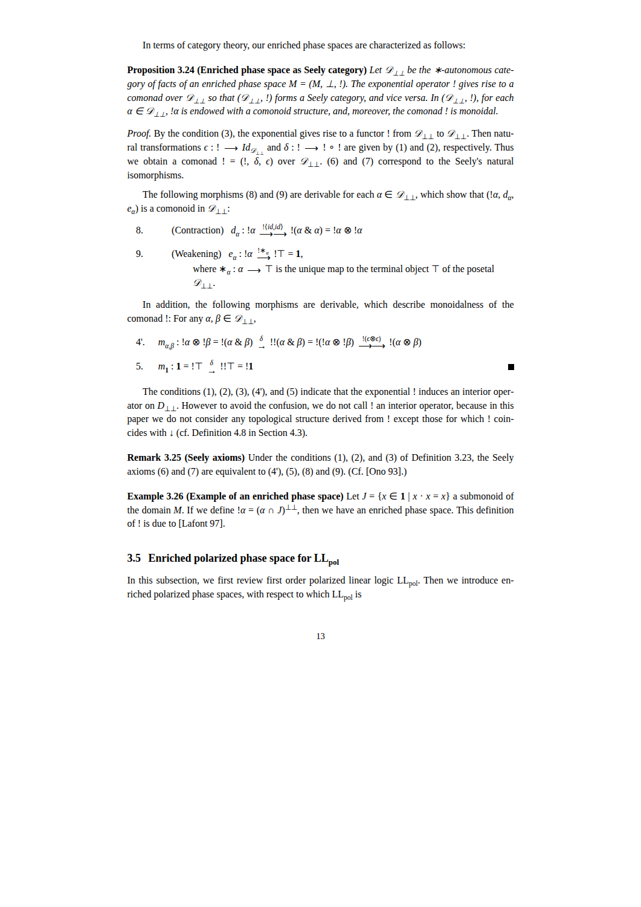In terms of category theory, our enriched phase spaces are characterized as follows:
Proposition 3.24 (Enriched phase space as Seely category) Let 𝒟⊥⊥ be the ∗-autonomous category of facts of an enriched phase space M = (M, ⊥, !). The exponential operator ! gives rise to a comonad over 𝒟⊥⊥ so that (𝒟⊥⊥, !) forms a Seely category, and vice versa. In (𝒟⊥⊥, !), for each α ∈ 𝒟⊥⊥, !α is endowed with a comonoid structure, and, moreover, the comonad ! is monoidal.
Proof. By the condition (3), the exponential gives rise to a functor ! from 𝒟⊥⊥ to 𝒟⊥⊥. Then natural transformations ϵ : ! ⟶ Id𝒟⊥⊥ and δ : ! ⟶ ! ∘ ! are given by (1) and (2), respectively. Thus we obtain a comonad ! = (!, δ, ϵ) over 𝒟⊥⊥. (6) and (7) correspond to the Seely's natural isomorphisms.
The following morphisms (8) and (9) are derivable for each α ∈ 𝒟⊥⊥, which show that (!α, dα, eα) is a comonoid in 𝒟⊥⊥:
8.(Contraction) dα : !α !⟨id,id⟩⟶⟶ !(α & α) = !α ⊗ !α
9.(Weakening) eα : !α !∗α⟶ !⊤ = 1, where ∗α : α ⟶ ⊤ is the unique map to the terminal object ⊤ of the posetal 𝒟⊥⊥.
In addition, the following morphisms are derivable, which describe monoidalness of the comonad !: For any α, β ∈ 𝒟⊥⊥,
4'. mα,β : !α ⊗ !β = !(α & β) δ→ !!(α & β) = !(!α ⊗ !β) !(ϵ⊗ϵ)⟶⟶ !(α ⊗ β)
5. m1 : 1 = !⊤ δ→ !!⊤ = !1
The conditions (1), (2), (3), (4'), and (5) indicate that the exponential ! induces an interior operator on D⊥⊥. However to avoid the confusion, we do not call ! an interior operator, because in this paper we do not consider any topological structure derived from ! except those for which ! coincides with ↓ (cf. Definition 4.8 in Section 4.3).
Remark 3.25 (Seely axioms) Under the conditions (1), (2), and (3) of Definition 3.23, the Seely axioms (6) and (7) are equivalent to (4'), (5), (8) and (9). (Cf. [Ono 93].)
Example 3.26 (Example of an enriched phase space) Let J = {x ∈ 1 | x · x = x} a submonoid of the domain M. If we define !α = (α ∩ J)⊥⊥, then we have an enriched phase space. This definition of ! is due to [Lafont 97].
3.5 Enriched polarized phase space for LLpol
In this subsection, we first review first order polarized linear logic LLpol. Then we introduce enriched polarized phase spaces, with respect to which LLpol is
13